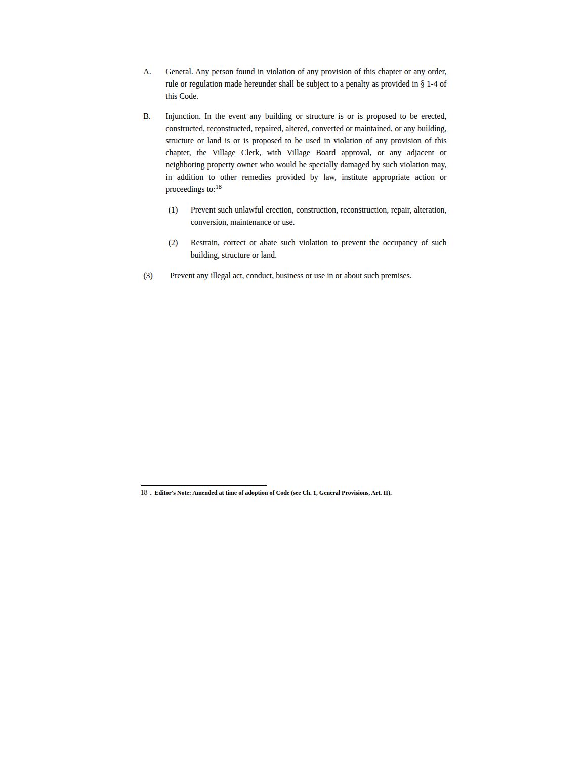A. General. Any person found in violation of any provision of this chapter or any order, rule or regulation made hereunder shall be subject to a penalty as provided in § 1-4 of this Code.
B. Injunction. In the event any building or structure is or is proposed to be erected, constructed, reconstructed, repaired, altered, converted or maintained, or any building, structure or land is or is proposed to be used in violation of any provision of this chapter, the Village Clerk, with Village Board approval, or any adjacent or neighboring property owner who would be specially damaged by such violation may, in addition to other remedies provided by law, institute appropriate action or proceedings to:18
(1) Prevent such unlawful erection, construction, reconstruction, repair, alteration, conversion, maintenance or use.
(2) Restrain, correct or abate such violation to prevent the occupancy of such building, structure or land.
(3) Prevent any illegal act, conduct, business or use in or about such premises.
18. Editor's Note: Amended at time of adoption of Code (see Ch. 1, General Provisions, Art. II).